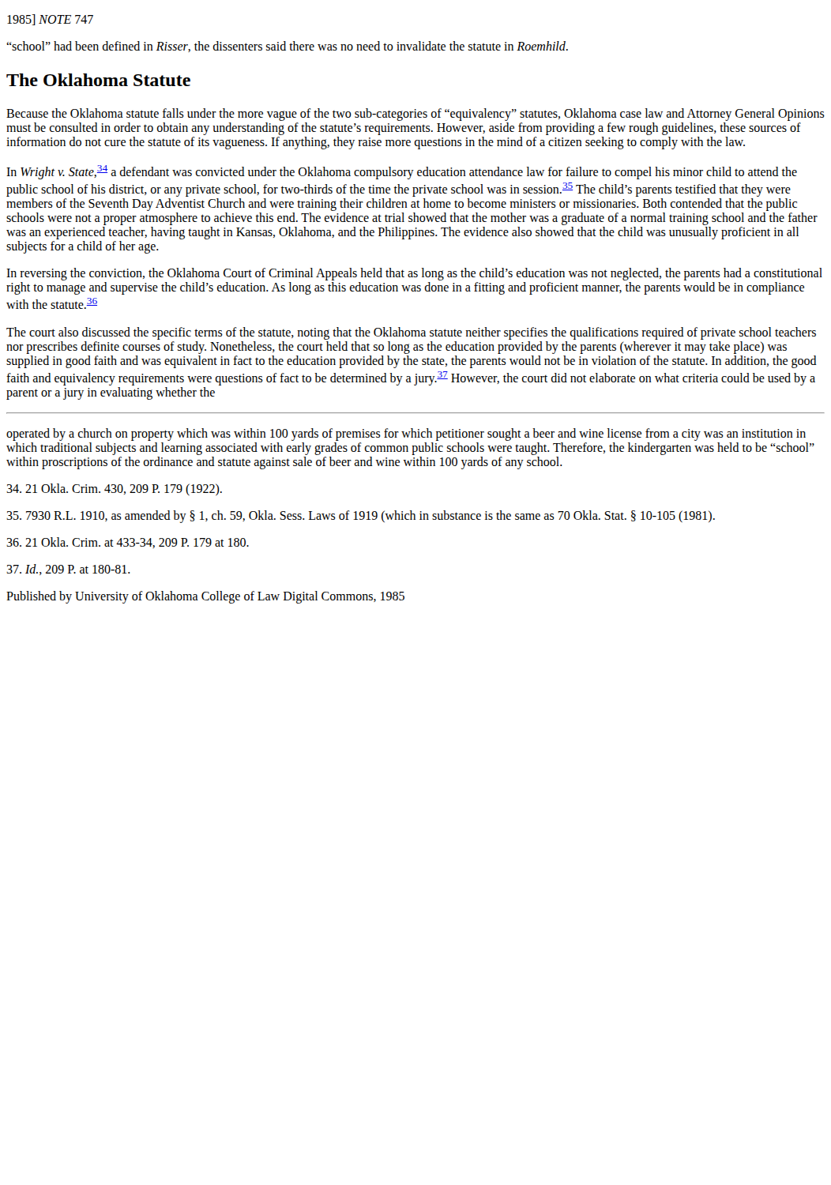1985] NOTE 747
“school” had been defined in Risser, the dissenters said there was no need to invalidate the statute in Roemhild.
The Oklahoma Statute
Because the Oklahoma statute falls under the more vague of the two sub-categories of “equivalency” statutes, Oklahoma case law and Attorney General Opinions must be consulted in order to obtain any understanding of the statute’s requirements. However, aside from providing a few rough guidelines, these sources of information do not cure the statute of its vagueness. If anything, they raise more questions in the mind of a citizen seeking to comply with the law.
In Wright v. State,34 a defendant was convicted under the Oklahoma compulsory education attendance law for failure to compel his minor child to attend the public school of his district, or any private school, for two-thirds of the time the private school was in session.35 The child’s parents testified that they were members of the Seventh Day Adventist Church and were training their children at home to become ministers or missionaries. Both contended that the public schools were not a proper atmosphere to achieve this end. The evidence at trial showed that the mother was a graduate of a normal training school and the father was an experienced teacher, having taught in Kansas, Oklahoma, and the Philippines. The evidence also showed that the child was unusually proficient in all subjects for a child of her age.
In reversing the conviction, the Oklahoma Court of Criminal Appeals held that as long as the child’s education was not neglected, the parents had a constitutional right to manage and supervise the child’s education. As long as this education was done in a fitting and proficient manner, the parents would be in compliance with the statute.36
The court also discussed the specific terms of the statute, noting that the Oklahoma statute neither specifies the qualifications required of private school teachers nor prescribes definite courses of study. Nonetheless, the court held that so long as the education provided by the parents (wherever it may take place) was supplied in good faith and was equivalent in fact to the education provided by the state, the parents would not be in violation of the statute. In addition, the good faith and equivalency requirements were questions of fact to be determined by a jury.37 However, the court did not elaborate on what criteria could be used by a parent or a jury in evaluating whether the
operated by a church on property which was within 100 yards of premises for which petitioner sought a beer and wine license from a city was an institution in which traditional subjects and learning associated with early grades of common public schools were taught. Therefore, the kindergarten was held to be “school” within proscriptions of the ordinance and statute against sale of beer and wine within 100 yards of any school.
34. 21 Okla. Crim. 430, 209 P. 179 (1922).
35. 7930 R.L. 1910, as amended by § 1, ch. 59, Okla. Sess. Laws of 1919 (which in substance is the same as 70 Okla. Stat. § 10-105 (1981).
36. 21 Okla. Crim. at 433-34, 209 P. 179 at 180.
37. Id., 209 P. at 180-81.
Published by University of Oklahoma College of Law Digital Commons, 1985